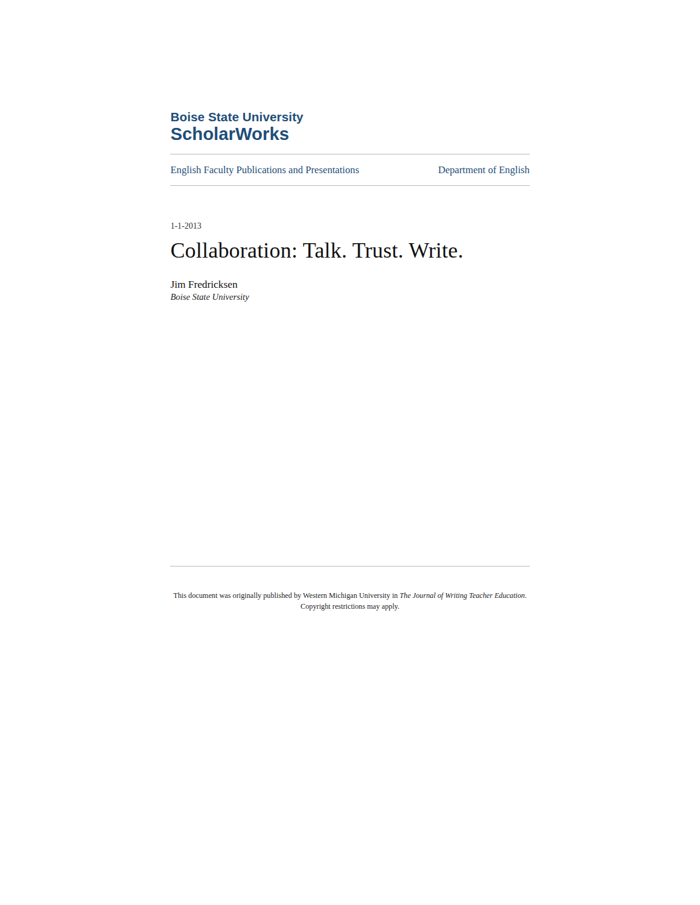Boise State University
ScholarWorks
English Faculty Publications and Presentations
Department of English
1-1-2013
Collaboration: Talk. Trust. Write.
Jim Fredricksen
Boise State University
This document was originally published by Western Michigan University in The Journal of Writing Teacher Education. Copyright restrictions may apply.